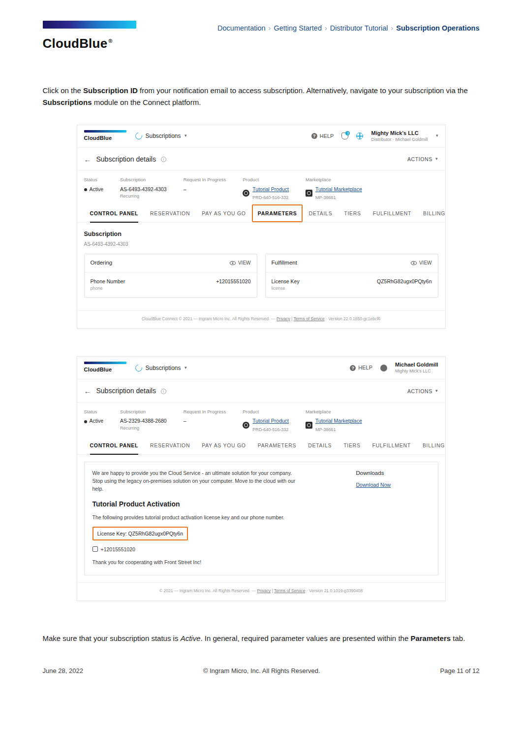CloudBlue®
Documentation›Getting Started›Distributor Tutorial›Subscription Operations
Click on the Subscription ID from your notification email to access subscription. Alternatively, navigate to your subscription via the Subscriptions module on the Connect platform.
CloudBlue
Subscriptions ▾
? HELP
3
Mighty Mick's LLC
Distributor · Michael Goldmill
▾
← Subscription details i
ACTIONS ▾
Status
Active
Subscription
AS-6493-4392-4303
Recurring
Request In Progress
–
Product
Tutorial Product
PRD-640-516-332
Marketplace
Tutorial Marketplace
MP-38661
CONTROL PANEL
RESERVATION
PAY AS YOU GO
PARAMETERS
DETAILS
TIERS
FULFILLMENT
BILLING
Subscription
AS-6493-4392-4303
Ordering VIEW
Phone Numberphone
+12015551020
Fulfillment VIEW
License Keylicense
QZ5RhG82ugx0PQty6n
CloudBlue Connect © 2021 — Ingram Micro Inc. All Rights Reserved. — Privacy | Terms of Service · Version 22.0.1850-gc1ebcf6
CloudBlue
Subscriptions ▾
? HELP
Michael Goldmill
Mighty Mick's LLC
← Subscription details i
ACTIONS ▾
Status
Active
Subscription
AS-2329-4388-2680
Recurring
Request In Progress
–
Product
Tutorial Product
PRD-640-516-332
Marketplace
Tutorial Marketplace
MP-38661
CONTROL PANEL
RESERVATION
PAY AS YOU GO
PARAMETERS
DETAILS
TIERS
FULFILLMENT
BILLING
We are happy to provide you the Cloud Service - an ultimate solution for your company. Stop using the legacy on-premises solution on your computer. Move to the cloud with our help.
Tutorial Product Activation
The following provides tutorial product activation license key and our phone number.
License Key: QZ5RhG82ugx0PQty6n
+12015551020
Thank you for cooperating with Front Street Inc!
Downloads
Download Now
© 2021 — Ingram Micro Inc. All Rights Reserved. — Privacy | Terms of Service · Version 21.0.1019-g3390408
Make sure that your subscription status is Active. In general, required parameter values are presented within the Parameters tab.
June 28, 2022
© Ingram Micro, Inc. All Rights Reserved.
Page 11 of 12